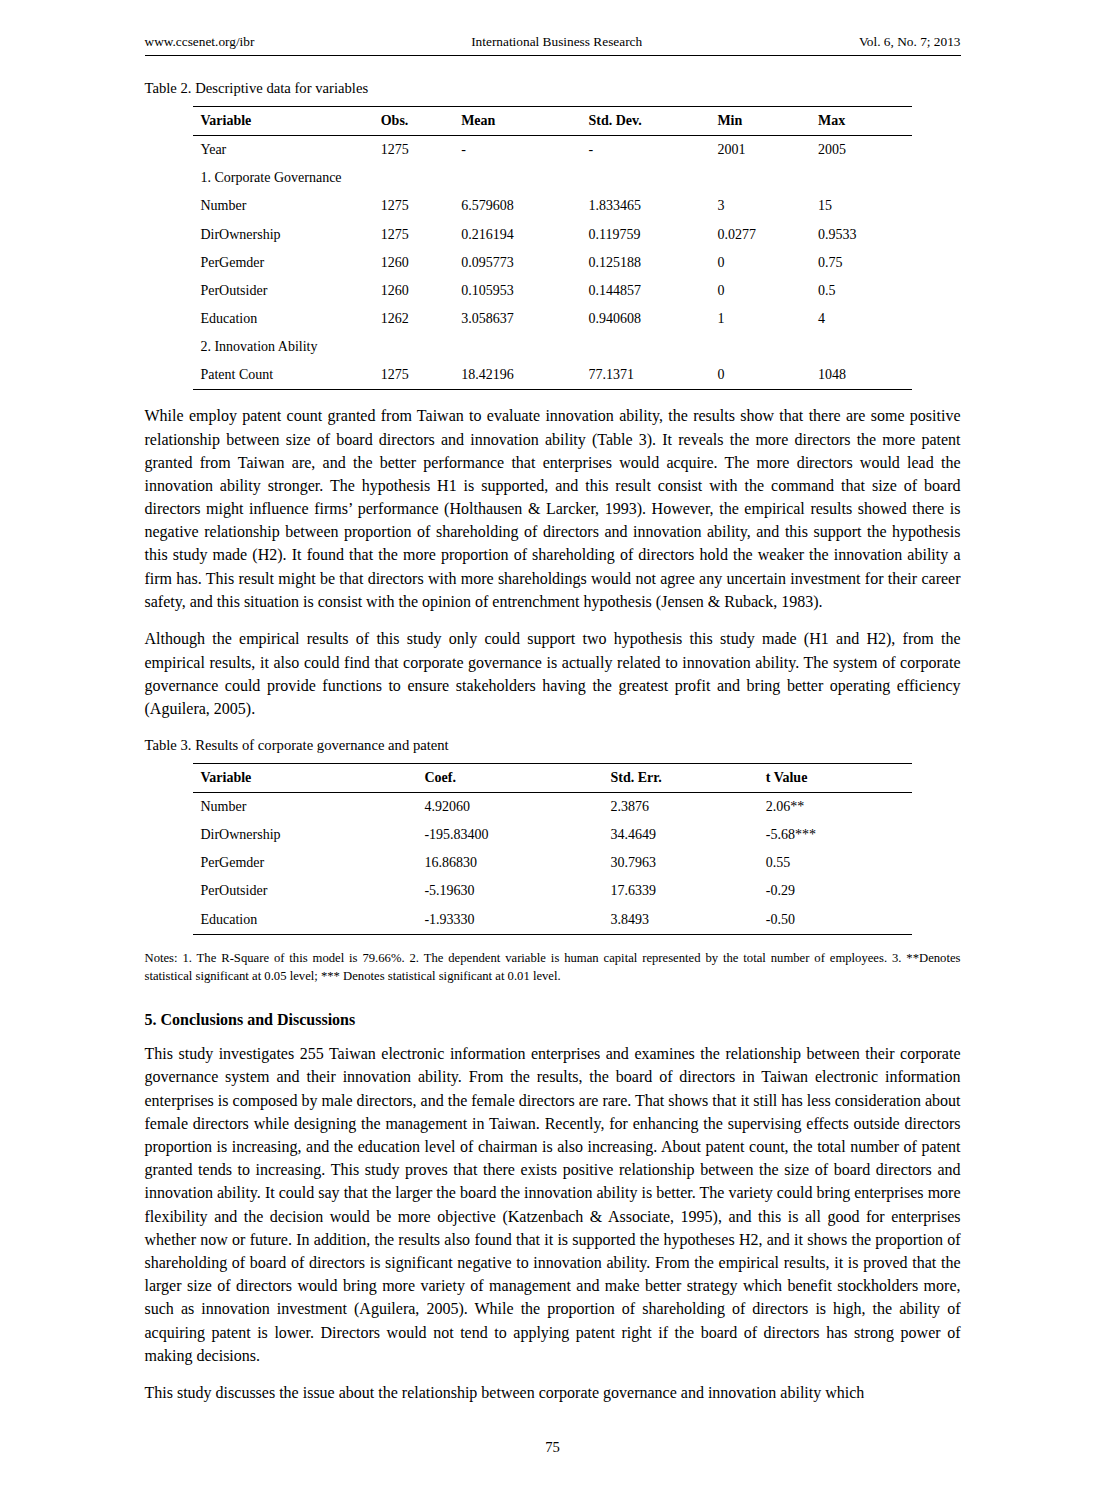www.ccsenet.org/ibr
International Business Research
Vol. 6, No. 7; 2013
Table 2. Descriptive data for variables
| Variable | Obs. | Mean | Std. Dev. | Min | Max |
| --- | --- | --- | --- | --- | --- |
| Year | 1275 | - | - | 2001 | 2005 |
| 1. Corporate Governance |
| Number | 1275 | 6.579608 | 1.833465 | 3 | 15 |
| DirOwnership | 1275 | 0.216194 | 0.119759 | 0.0277 | 0.9533 |
| PerGemder | 1260 | 0.095773 | 0.125188 | 0 | 0.75 |
| PerOutsider | 1260 | 0.105953 | 0.144857 | 0 | 0.5 |
| Education | 1262 | 3.058637 | 0.940608 | 1 | 4 |
| 2. Innovation Ability |
| Patent Count | 1275 | 18.42196 | 77.1371 | 0 | 1048 |
While employ patent count granted from Taiwan to evaluate innovation ability, the results show that there are some positive relationship between size of board directors and innovation ability (Table 3). It reveals the more directors the more patent granted from Taiwan are, and the better performance that enterprises would acquire. The more directors would lead the innovation ability stronger. The hypothesis H1 is supported, and this result consist with the command that size of board directors might influence firms’ performance (Holthausen & Larcker, 1993). However, the empirical results showed there is negative relationship between proportion of shareholding of directors and innovation ability, and this support the hypothesis this study made (H2). It found that the more proportion of shareholding of directors hold the weaker the innovation ability a firm has. This result might be that directors with more shareholdings would not agree any uncertain investment for their career safety, and this situation is consist with the opinion of entrenchment hypothesis (Jensen & Ruback, 1983).
Although the empirical results of this study only could support two hypothesis this study made (H1 and H2), from the empirical results, it also could find that corporate governance is actually related to innovation ability. The system of corporate governance could provide functions to ensure stakeholders having the greatest profit and bring better operating efficiency (Aguilera, 2005).
Table 3. Results of corporate governance and patent
| Variable | Coef. | Std. Err. | t Value |
| --- | --- | --- | --- |
| Number | 4.92060 | 2.3876 | 2.06** |
| DirOwnership | -195.83400 | 34.4649 | -5.68*** |
| PerGemder | 16.86830 | 30.7963 | 0.55 |
| PerOutsider | -5.19630 | 17.6339 | -0.29 |
| Education | -1.93330 | 3.8493 | -0.50 |
Notes: 1. The R-Square of this model is 79.66%. 2. The dependent variable is human capital represented by the total number of employees. 3. **Denotes statistical significant at 0.05 level; *** Denotes statistical significant at 0.01 level.
5. Conclusions and Discussions
This study investigates 255 Taiwan electronic information enterprises and examines the relationship between their corporate governance system and their innovation ability. From the results, the board of directors in Taiwan electronic information enterprises is composed by male directors, and the female directors are rare. That shows that it still has less consideration about female directors while designing the management in Taiwan. Recently, for enhancing the supervising effects outside directors proportion is increasing, and the education level of chairman is also increasing. About patent count, the total number of patent granted tends to increasing. This study proves that there exists positive relationship between the size of board directors and innovation ability. It could say that the larger the board the innovation ability is better. The variety could bring enterprises more flexibility and the decision would be more objective (Katzenbach & Associate, 1995), and this is all good for enterprises whether now or future. In addition, the results also found that it is supported the hypotheses H2, and it shows the proportion of shareholding of board of directors is significant negative to innovation ability. From the empirical results, it is proved that the larger size of directors would bring more variety of management and make better strategy which benefit stockholders more, such as innovation investment (Aguilera, 2005). While the proportion of shareholding of directors is high, the ability of acquiring patent is lower. Directors would not tend to applying patent right if the board of directors has strong power of making decisions.
This study discusses the issue about the relationship between corporate governance and innovation ability which
75